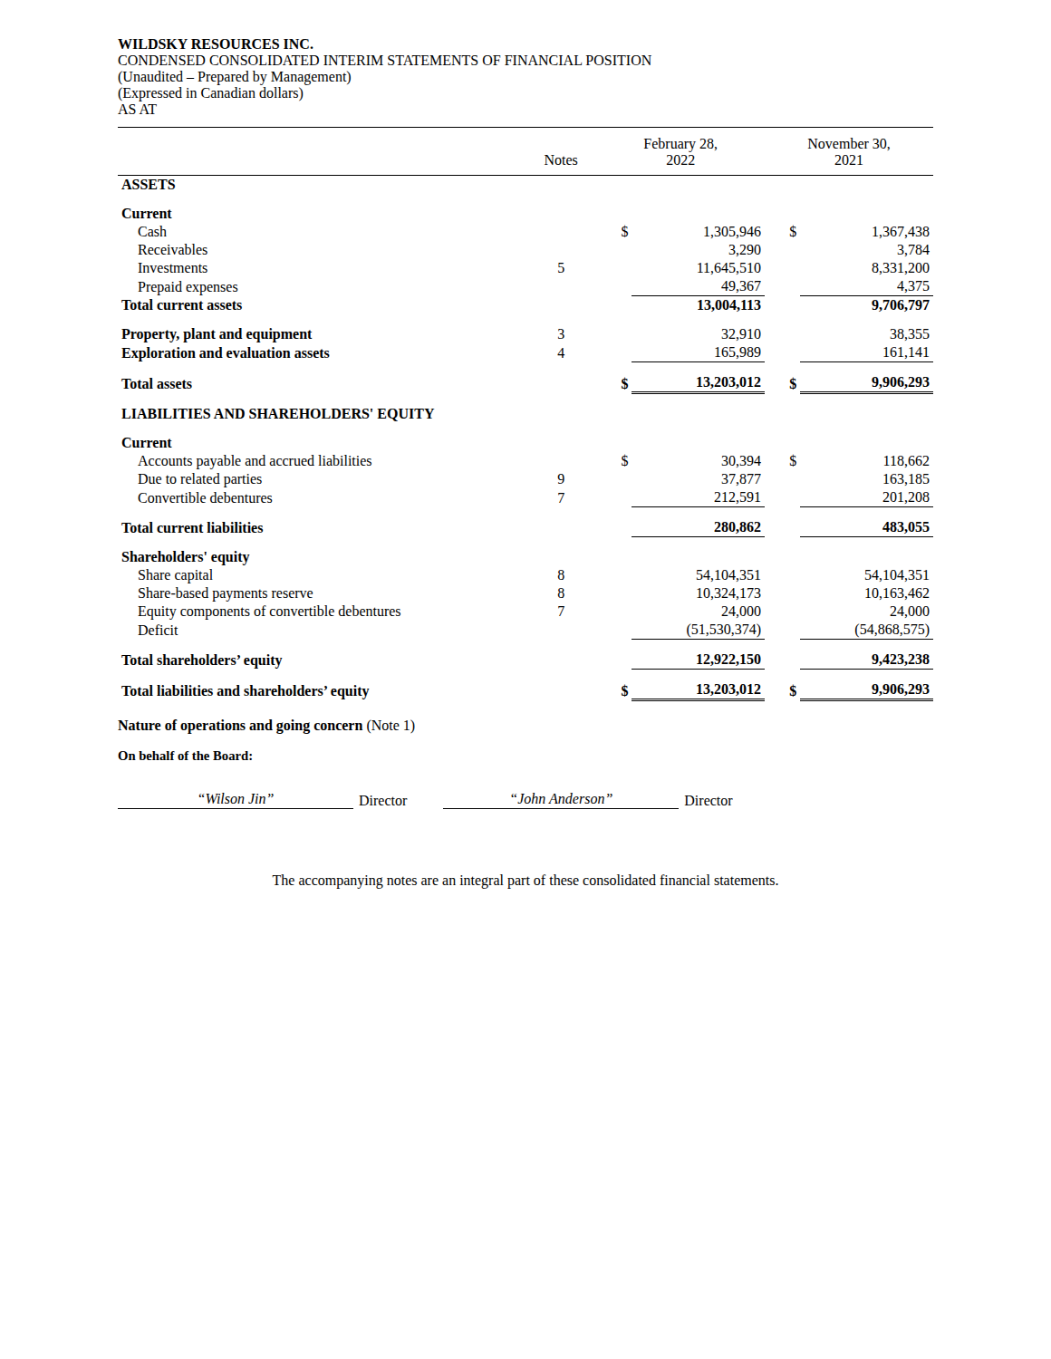WILDSKY RESOURCES INC.
CONDENSED CONSOLIDATED INTERIM STATEMENTS OF FINANCIAL POSITION
(Unaudited – Prepared by Management)
(Expressed in Canadian dollars)
AS AT
| | Notes | February 28, 2022 | November 30, 2021 |
| --- | --- | --- | --- |
| ASSETS |
| Current |
| Cash | | $ | 1,305,946 | $ | 1,367,438 |
| Receivables | | | 3,290 | | 3,784 |
| Investments | 5 | | 11,645,510 | | 8,331,200 |
| Prepaid expenses | | | 49,367 | | 4,375 |
| Total current assets | | | 13,004,113 | | 9,706,797 |
| Property, plant and equipment | 3 | | 32,910 | | 38,355 |
| Exploration and evaluation assets | 4 | | 165,989 | | 161,141 |
| Total assets | | $ | 13,203,012 | $ | 9,906,293 |
| LIABILITIES AND SHAREHOLDERS' EQUITY |
| Current |
| Accounts payable and accrued liabilities | | $ | 30,394 | $ | 118,662 |
| Due to related parties | 9 | | 37,877 | | 163,185 |
| Convertible debentures | 7 | | 212,591 | | 201,208 |
| Total current liabilities | | | 280,862 | | 483,055 |
| Shareholders' equity |
| Share capital | 8 | | 54,104,351 | | 54,104,351 |
| Share-based payments reserve | 8 | | 10,324,173 | | 10,163,462 |
| Equity components of convertible debentures | 7 | | 24,000 | | 24,000 |
| Deficit | | | (51,530,374) | | (54,868,575) |
| Total shareholders’ equity | | | 12,922,150 | | 9,423,238 |
| Total liabilities and shareholders’ equity | | $ | 13,203,012 | $ | 9,906,293 |
Nature of operations and going concern (Note 1)
On behalf of the Board:
“Wilson Jin”Director
“John Anderson”Director
The accompanying notes are an integral part of these consolidated financial statements.